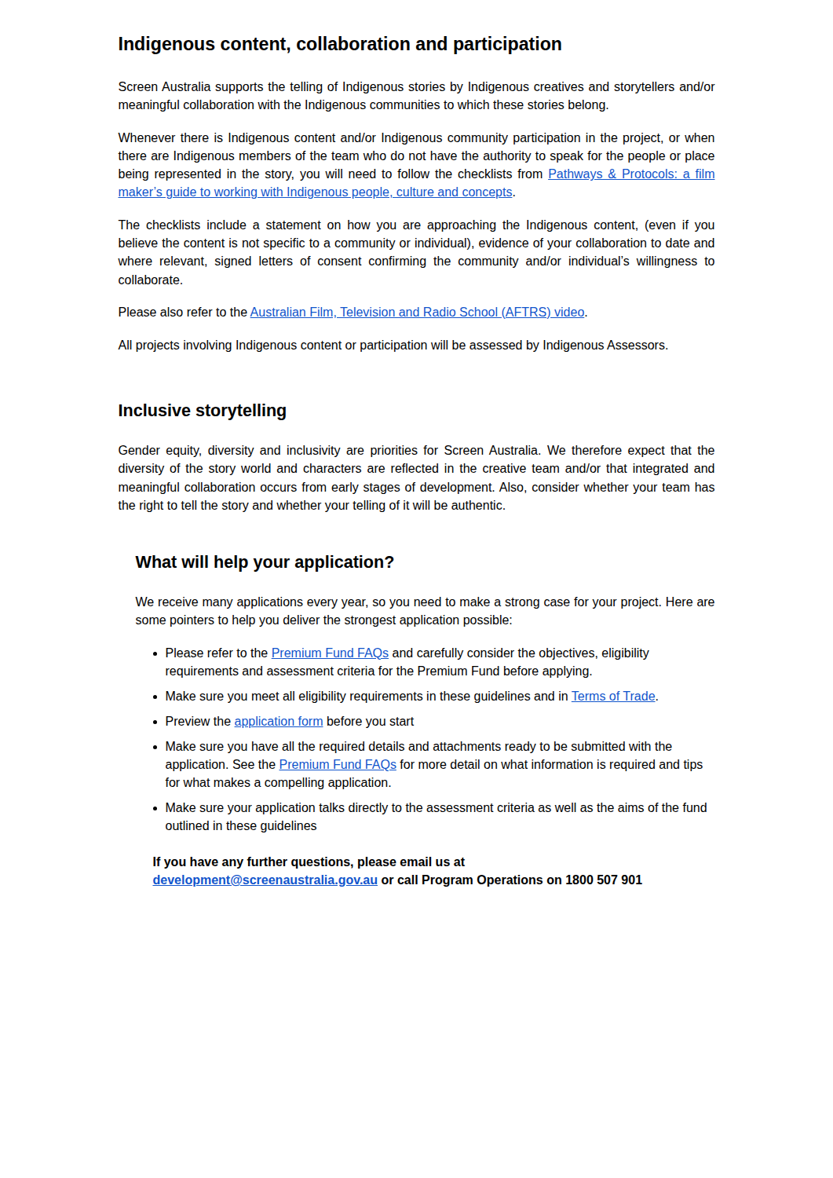Indigenous content, collaboration and participation
Screen Australia supports the telling of Indigenous stories by Indigenous creatives and storytellers and/or meaningful collaboration with the Indigenous communities to which these stories belong.
Whenever there is Indigenous content and/or Indigenous community participation in the project, or when there are Indigenous members of the team who do not have the authority to speak for the people or place being represented in the story, you will need to follow the checklists from Pathways & Protocols: a film maker’s guide to working with Indigenous people, culture and concepts.
The checklists include a statement on how you are approaching the Indigenous content, (even if you believe the content is not specific to a community or individual), evidence of your collaboration to date and where relevant, signed letters of consent confirming the community and/or individual’s willingness to collaborate.
Please also refer to the Australian Film, Television and Radio School (AFTRS) video.
All projects involving Indigenous content or participation will be assessed by Indigenous Assessors.
Inclusive storytelling
Gender equity, diversity and inclusivity are priorities for Screen Australia. We therefore expect that the diversity of the story world and characters are reflected in the creative team and/or that integrated and meaningful collaboration occurs from early stages of development. Also, consider whether your team has the right to tell the story and whether your telling of it will be authentic.
What will help your application?
We receive many applications every year, so you need to make a strong case for your project. Here are some pointers to help you deliver the strongest application possible:
Please refer to the Premium Fund FAQs and carefully consider the objectives, eligibility requirements and assessment criteria for the Premium Fund before applying.
Make sure you meet all eligibility requirements in these guidelines and in Terms of Trade.
Preview the application form before you start
Make sure you have all the required details and attachments ready to be submitted with the application. See the Premium Fund FAQs for more detail on what information is required and tips for what makes a compelling application.
Make sure your application talks directly to the assessment criteria as well as the aims of the fund outlined in these guidelines
If you have any further questions, please email us at
development@screenaustralia.gov.au or call Program Operations on 1800 507 901